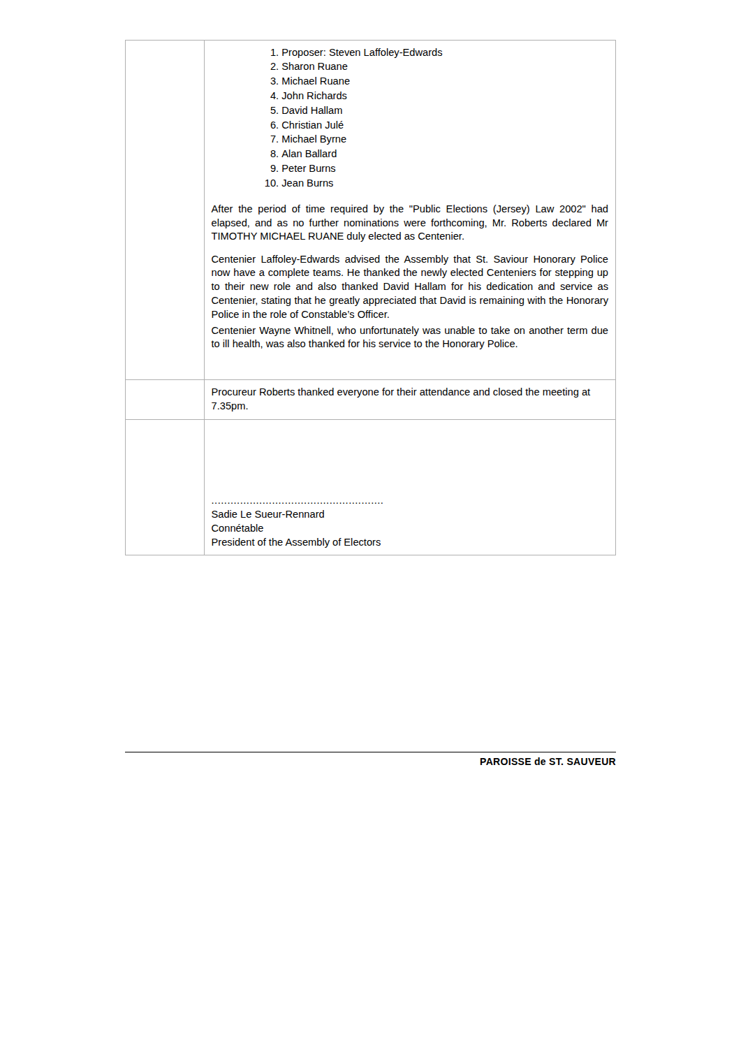| | Proposer: Steven Laffoley-Edwards Sharon Ruane Michael Ruane John Richards David Hallam Christian Julé Michael Byrne Alan Ballard Peter Burns Jean Burns After the period of time required by the "Public Elections (Jersey) Law 2002" had elapsed, and as no further nominations were forthcoming, Mr. Roberts declared Mr TIMOTHY MICHAEL RUANE duly elected as Centenier. Centenier Laffoley-Edwards advised the Assembly that St. Saviour Honorary Police now have a complete teams. He thanked the newly elected Centeniers for stepping up to their new role and also thanked David Hallam for his dedication and service as Centenier, stating that he greatly appreciated that David is remaining with the Honorary Police in the role of Constable’s Officer. Centenier Wayne Whitnell, who unfortunately was unable to take on another term due to ill health, was also thanked for his service to the Honorary Police. |
| | Procureur Roberts thanked everyone for their attendance and closed the meeting at 7.35pm. |
| | ...................................................... Sadie Le Sueur-Rennard Connétable President of the Assembly of Electors |
PAROISSE de ST. SAUVEUR